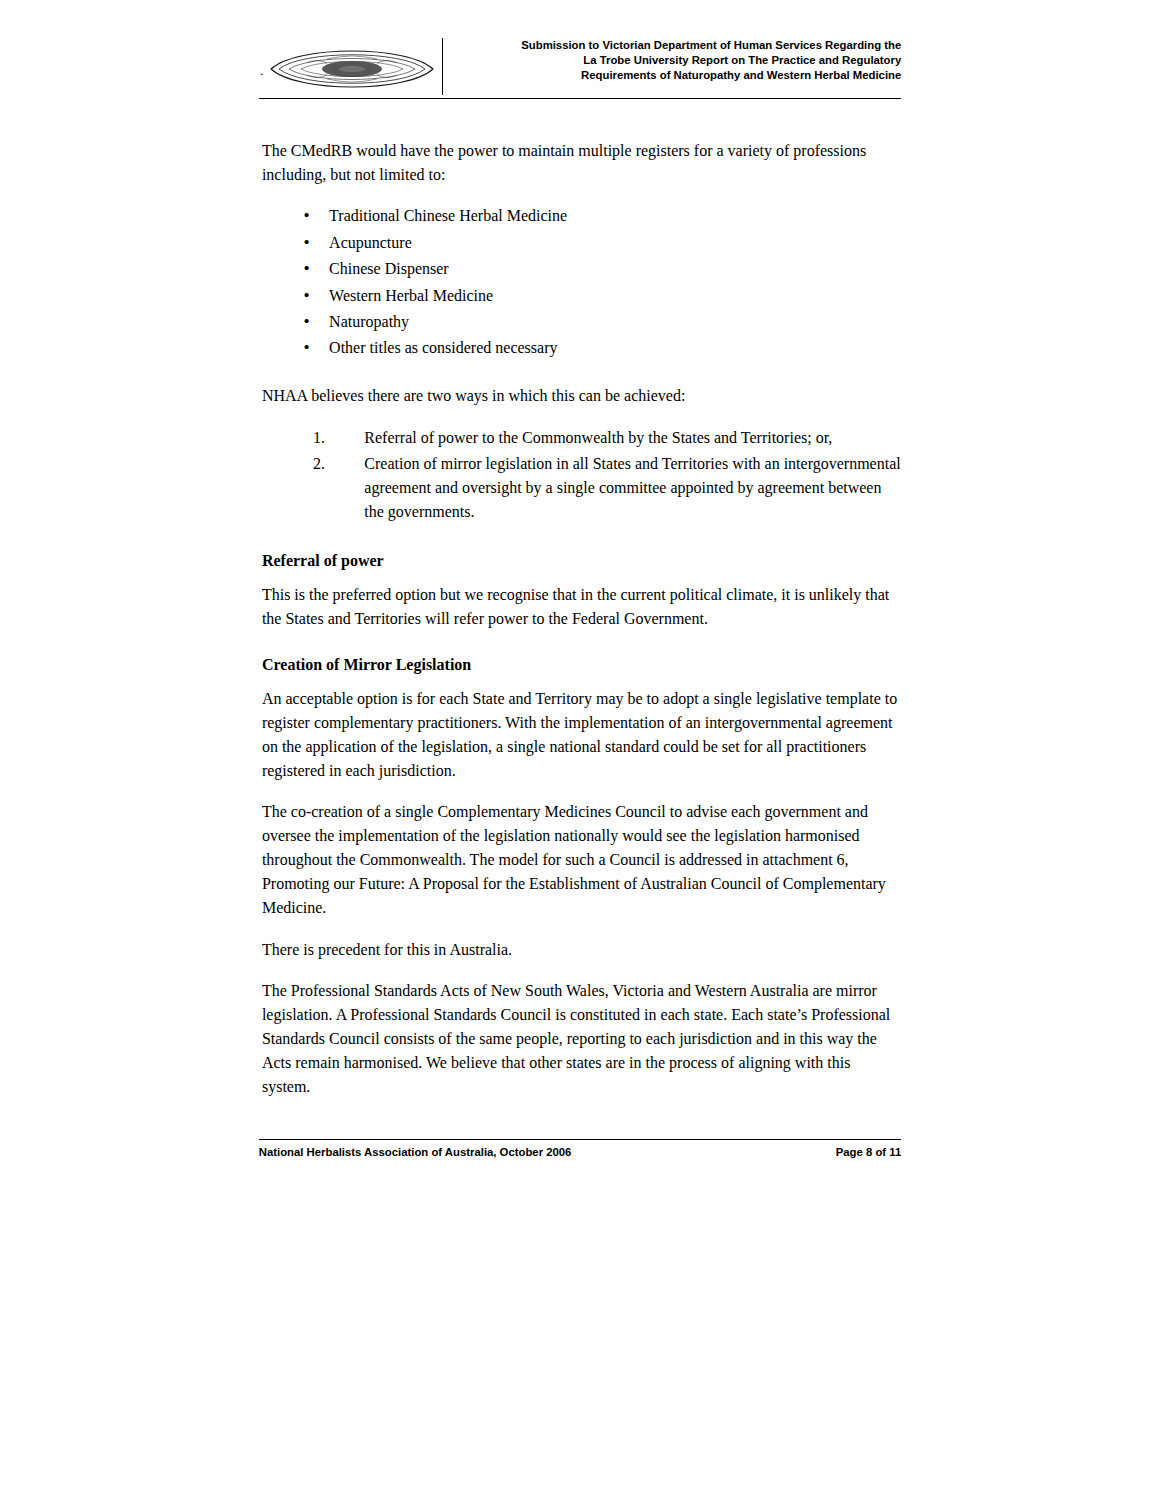.
NHAA emblem
Submission to Victorian Department of Human Services Regarding the La Trobe University Report on The Practice and Regulatory Requirements of Naturopathy and Western Herbal Medicine
The CMedRB would have the power to maintain multiple registers for a variety of professions including, but not limited to:
Traditional Chinese Herbal Medicine
Acupuncture
Chinese Dispenser
Western Herbal Medicine
Naturopathy
Other titles as considered necessary
NHAA believes there are two ways in which this can be achieved:
Referral of power to the Commonwealth by the States and Territories; or,
Creation of mirror legislation in all States and Territories with an intergovernmental agreement and oversight by a single committee appointed by agreement between the governments.
Referral of power
This is the preferred option but we recognise that in the current political climate, it is unlikely that the States and Territories will refer power to the Federal Government.
Creation of Mirror Legislation
An acceptable option is for each State and Territory may be to adopt a single legislative template to register complementary practitioners. With the implementation of an intergovernmental agreement on the application of the legislation, a single national standard could be set for all practitioners registered in each jurisdiction.
The co-creation of a single Complementary Medicines Council to advise each government and oversee the implementation of the legislation nationally would see the legislation harmonised throughout the Commonwealth. The model for such a Council is addressed in attachment 6, Promoting our Future: A Proposal for the Establishment of Australian Council of Complementary Medicine.
There is precedent for this in Australia.
The Professional Standards Acts of New South Wales, Victoria and Western Australia are mirror legislation. A Professional Standards Council is constituted in each state. Each state’s Professional Standards Council consists of the same people, reporting to each jurisdiction and in this way the Acts remain harmonised. We believe that other states are in the process of aligning with this system.
National Herbalists Association of Australia, October 2006 Page 8 of 11